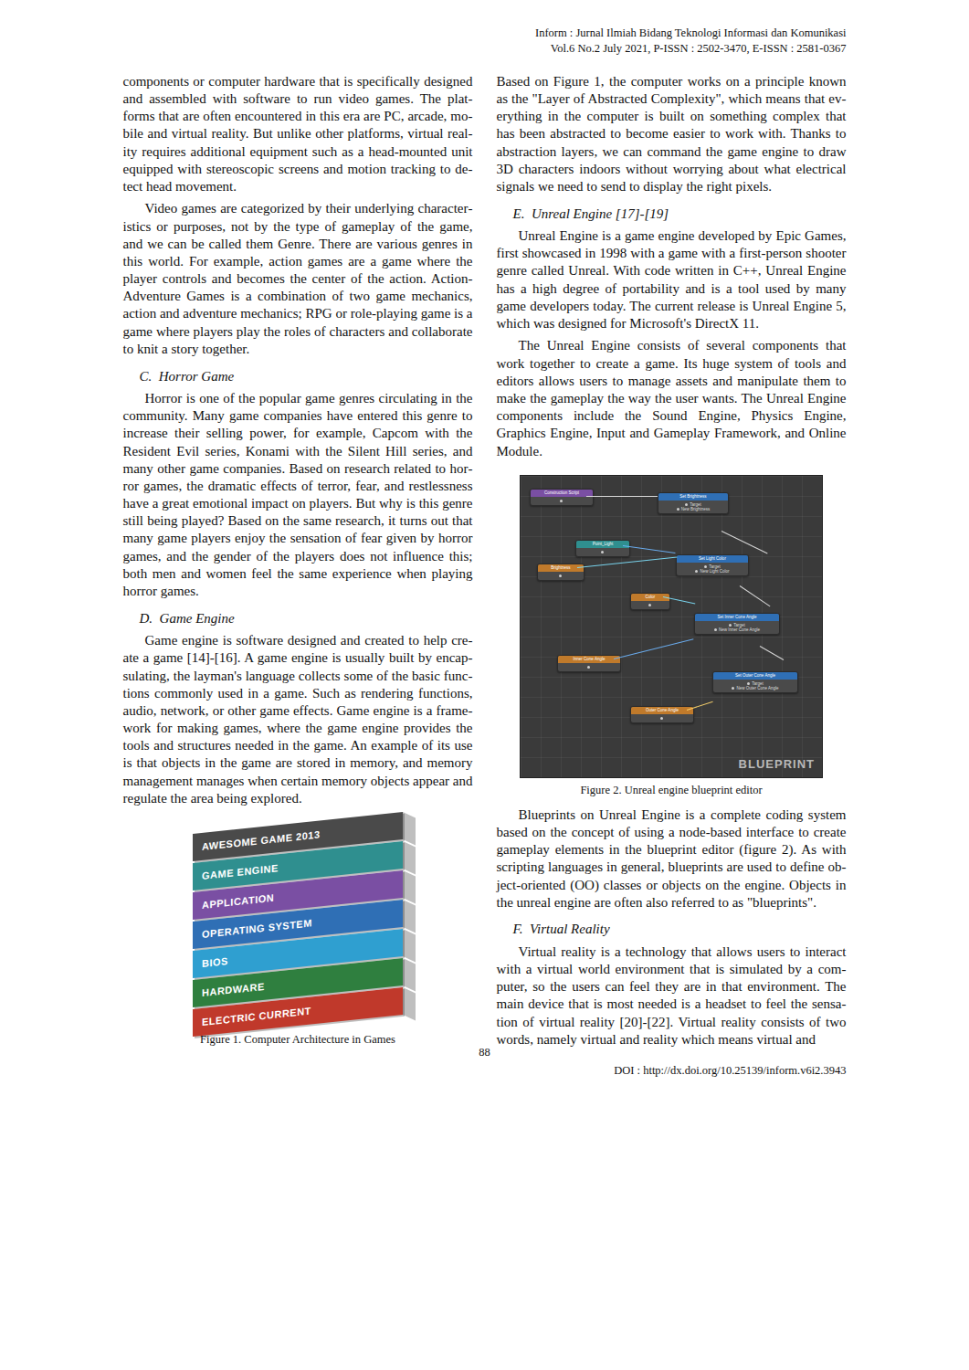Inform : Jurnal Ilmiah Bidang Teknologi Informasi dan Komunikasi
Vol.6 No.2 July 2021, P-ISSN : 2502-3470, E-ISSN : 2581-0367
components or computer hardware that is specifically designed and assembled with software to run video games. The platforms that are often encountered in this era are PC, arcade, mobile and virtual reality. But unlike other platforms, virtual reality requires additional equipment such as a head-mounted unit equipped with stereoscopic screens and motion tracking to detect head movement.
Video games are categorized by their underlying characteristics or purposes, not by the type of gameplay of the game, and we can be called them Genre. There are various genres in this world. For example, action games are a game where the player controls and becomes the center of the action. Action-Adventure Games is a combination of two game mechanics, action and adventure mechanics; RPG or role-playing game is a game where players play the roles of characters and collaborate to knit a story together.
C. Horror Game
Horror is one of the popular game genres circulating in the community. Many game companies have entered this genre to increase their selling power, for example, Capcom with the Resident Evil series, Konami with the Silent Hill series, and many other game companies. Based on research related to horror games, the dramatic effects of terror, fear, and restlessness have a great emotional impact on players. But why is this genre still being played? Based on the same research, it turns out that many game players enjoy the sensation of fear given by horror games, and the gender of the players does not influence this; both men and women feel the same experience when playing horror games.
D. Game Engine
Game engine is software designed and created to help create a game [14]-[16]. A game engine is usually built by encapsulating, the layman's language collects some of the basic functions commonly used in a game. Such as rendering functions, audio, network, or other game effects. Game engine is a framework for making games, where the game engine provides the tools and structures needed in the game. An example of its use is that objects in the game are stored in memory, and memory management manages when certain memory objects appear and regulate the area being explored.
AWESOME GAME 2013
GAME ENGINE
APPLICATION
OPERATING SYSTEM
BIOS
HARDWARE
ELECTRIC CURRENT
Figure 1. Computer Architecture in Games
Based on Figure 1, the computer works on a principle known as the "Layer of Abstracted Complexity", which means that everything in the computer is built on something complex that has been abstracted to become easier to work with. Thanks to abstraction layers, we can command the game engine to draw 3D characters indoors without worrying about what electrical signals we need to send to display the right pixels.
E. Unreal Engine [17]-[19]
Unreal Engine is a game engine developed by Epic Games, first showcased in 1998 with a game with a first-person shooter genre called Unreal. With code written in C++, Unreal Engine has a high degree of portability and is a tool used by many game developers today. The current release is Unreal Engine 5, which was designed for Microsoft's DirectX 11.
The Unreal Engine consists of several components that work together to create a game. Its huge system of tools and editors allows users to manage assets and manipulate them to make the gameplay the way the user wants. The Unreal Engine components include the Sound Engine, Physics Engine, Graphics Engine, Input and Gameplay Framework, and Online Module.
Construction Script
Set Brightness Target
New Brightness
Point_Light
Brightness
Set Light Color Target
New Light Color
Color
Set Inner Cone Angle Target
New Inner Cone Angle
Inner Cone Angle
Set Outer Cone Angle Target
New Outer Cone Angle
Outer Cone Angle
BLUEPRINT
Figure 2. Unreal engine blueprint editor
Blueprints on Unreal Engine is a complete coding system based on the concept of using a node-based interface to create gameplay elements in the blueprint editor (figure 2). As with scripting languages in general, blueprints are used to define object-oriented (OO) classes or objects on the engine. Objects in the unreal engine are often also referred to as "blueprints".
F. Virtual Reality
Virtual reality is a technology that allows users to interact with a virtual world environment that is simulated by a computer, so the users can feel they are in that environment. The main device that is most needed is a headset to feel the sensation of virtual reality [20]-[22]. Virtual reality consists of two words, namely virtual and reality which means virtual and
88
DOI : http://dx.doi.org/10.25139/inform.v6i2.3943